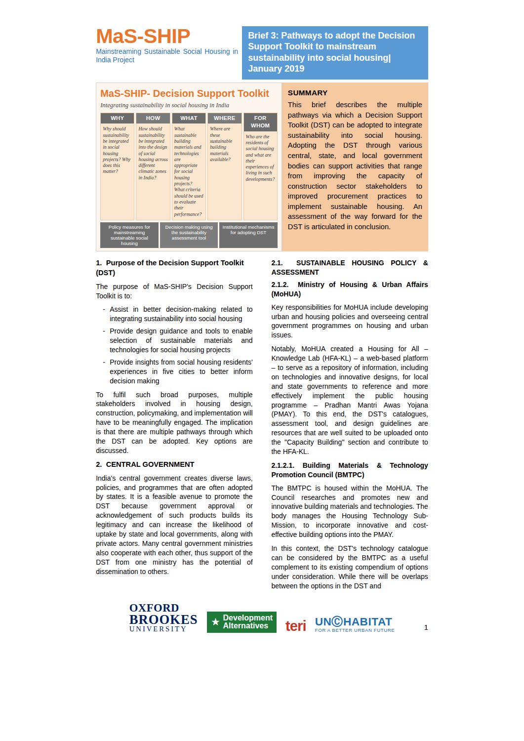MaS-SHIP
Mainstreaming Sustainable Social Housing in India Project
Brief 3: Pathways to adopt the Decision Support Toolkit to mainstream sustainability into social housing| January 2019
MaS-SHIP- Decision Support Toolkit
Integrating sustainability in social housing in India
WHY
Why should sustainability be integrated in social housing projects? Why does this matter?
HOW
How should sustainability be integrated into the design of social housing across different climatic zones in India?
WHAT
What sustainable building materials and technologies are appropriate for social housing projects? What criteria should be used to evaluate their performance?
WHERE
Where are these sustainable building materials available?
FOR WHOM
Who are the residents of social housing and what are their experiences of living in such developments?
Policy measures for mainstreaming sustainable social housing
Decision making using the sustainability assessment tool
Institutional mechanisms for adopting DST
SUMMARY
This brief describes the multiple pathways via which a Decision Support Toolkit (DST) can be adopted to integrate sustainability into social housing. Adopting the DST through various central, state, and local government bodies can support activities that range from improving the capacity of construction sector stakeholders to improved procurement practices to implement sustainable housing. An assessment of the way forward for the DST is articulated in conclusion.
1. Purpose of the Decision Support Toolkit (DST)
The purpose of MaS-SHIP's Decision Support Toolkit is to:
Assist in better decision-making related to integrating sustainability into social housing
Provide design guidance and tools to enable selection of sustainable materials and technologies for social housing projects
Provide insights from social housing residents' experiences in five cities to better inform decision making
To fulfil such broad purposes, multiple stakeholders involved in housing design, construction, policymaking, and implementation will have to be meaningfully engaged. The implication is that there are multiple pathways through which the DST can be adopted. Key options are discussed.
2. CENTRAL GOVERNMENT
India's central government creates diverse laws, policies, and programmes that are often adopted by states. It is a feasible avenue to promote the DST because government approval or acknowledgement of such products builds its legitimacy and can increase the likelihood of uptake by state and local governments, along with private actors. Many central government ministries also cooperate with each other, thus support of the DST from one ministry has the potential of dissemination to others.
2.1. SUSTAINABLE HOUSING POLICY & ASSESSMENT
2.1.2. Ministry of Housing & Urban Affairs (MoHUA)
Key responsibilities for MoHUA include developing urban and housing policies and overseeing central government programmes on housing and urban issues.
Notably, MoHUA created a Housing for All – Knowledge Lab (HFA-KL) – a web-based platform – to serve as a repository of information, including on technologies and innovative designs, for local and state governments to reference and more effectively implement the public housing programme – Pradhan Mantri Awas Yojana (PMAY). To this end, the DST's catalogues, assessment tool, and design guidelines are resources that are well suited to be uploaded onto the "Capacity Building" section and contribute to the HFA-KL.
2.1.2.1. Building Materials & Technology Promotion Council (BMTPC)
The BMTPC is housed within the MoHUA. The Council researches and promotes new and innovative building materials and technologies. The body manages the Housing Technology Sub-Mission, to incorporate innovative and cost-effective building options into the PMAY.
In this context, the DST's technology catalogue can be considered by the BMTPC as a useful complement to its existing compendium of options under consideration. While there will be overlaps between the options in the DST and
OXFORD
BROOKES
UNIVERSITY
★ Development
Alternatives
teri
UNⒸHABITAT
FOR A BETTER URBAN FUTURE
1